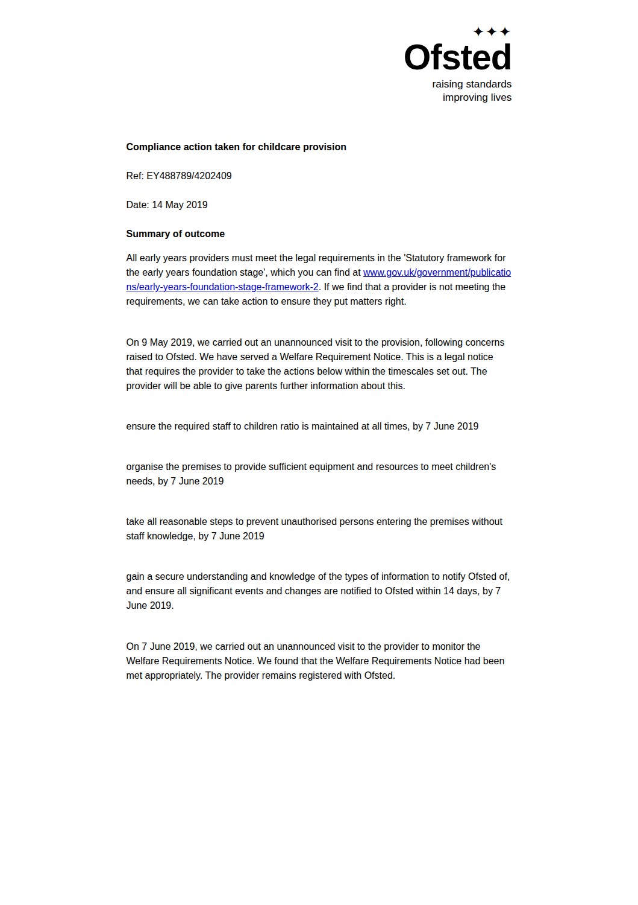✦✦✦
Ofsted
raising standards
improving lives
Compliance action taken for childcare provision
Ref: EY488789/4202409
Date: 14 May 2019
Summary of outcome
All early years providers must meet the legal requirements in the 'Statutory framework for the early years foundation stage', which you can find at www.gov.uk/government/publications/early-years-foundation-stage-framework-2. If we find that a provider is not meeting the requirements, we can take action to ensure they put matters right.
On 9 May 2019, we carried out an unannounced visit to the provision, following concerns raised to Ofsted. We have served a Welfare Requirement Notice. This is a legal notice that requires the provider to take the actions below within the timescales set out. The provider will be able to give parents further information about this.
ensure the required staff to children ratio is maintained at all times, by 7 June 2019
organise the premises to provide sufficient equipment and resources to meet children's needs, by 7 June 2019
take all reasonable steps to prevent unauthorised persons entering the premises without staff knowledge, by 7 June 2019
gain a secure understanding and knowledge of the types of information to notify Ofsted of, and ensure all significant events and changes are notified to Ofsted within 14 days, by 7 June 2019.
On 7 June 2019, we carried out an unannounced visit to the provider to monitor the Welfare Requirements Notice. We found that the Welfare Requirements Notice had been met appropriately. The provider remains registered with Ofsted.